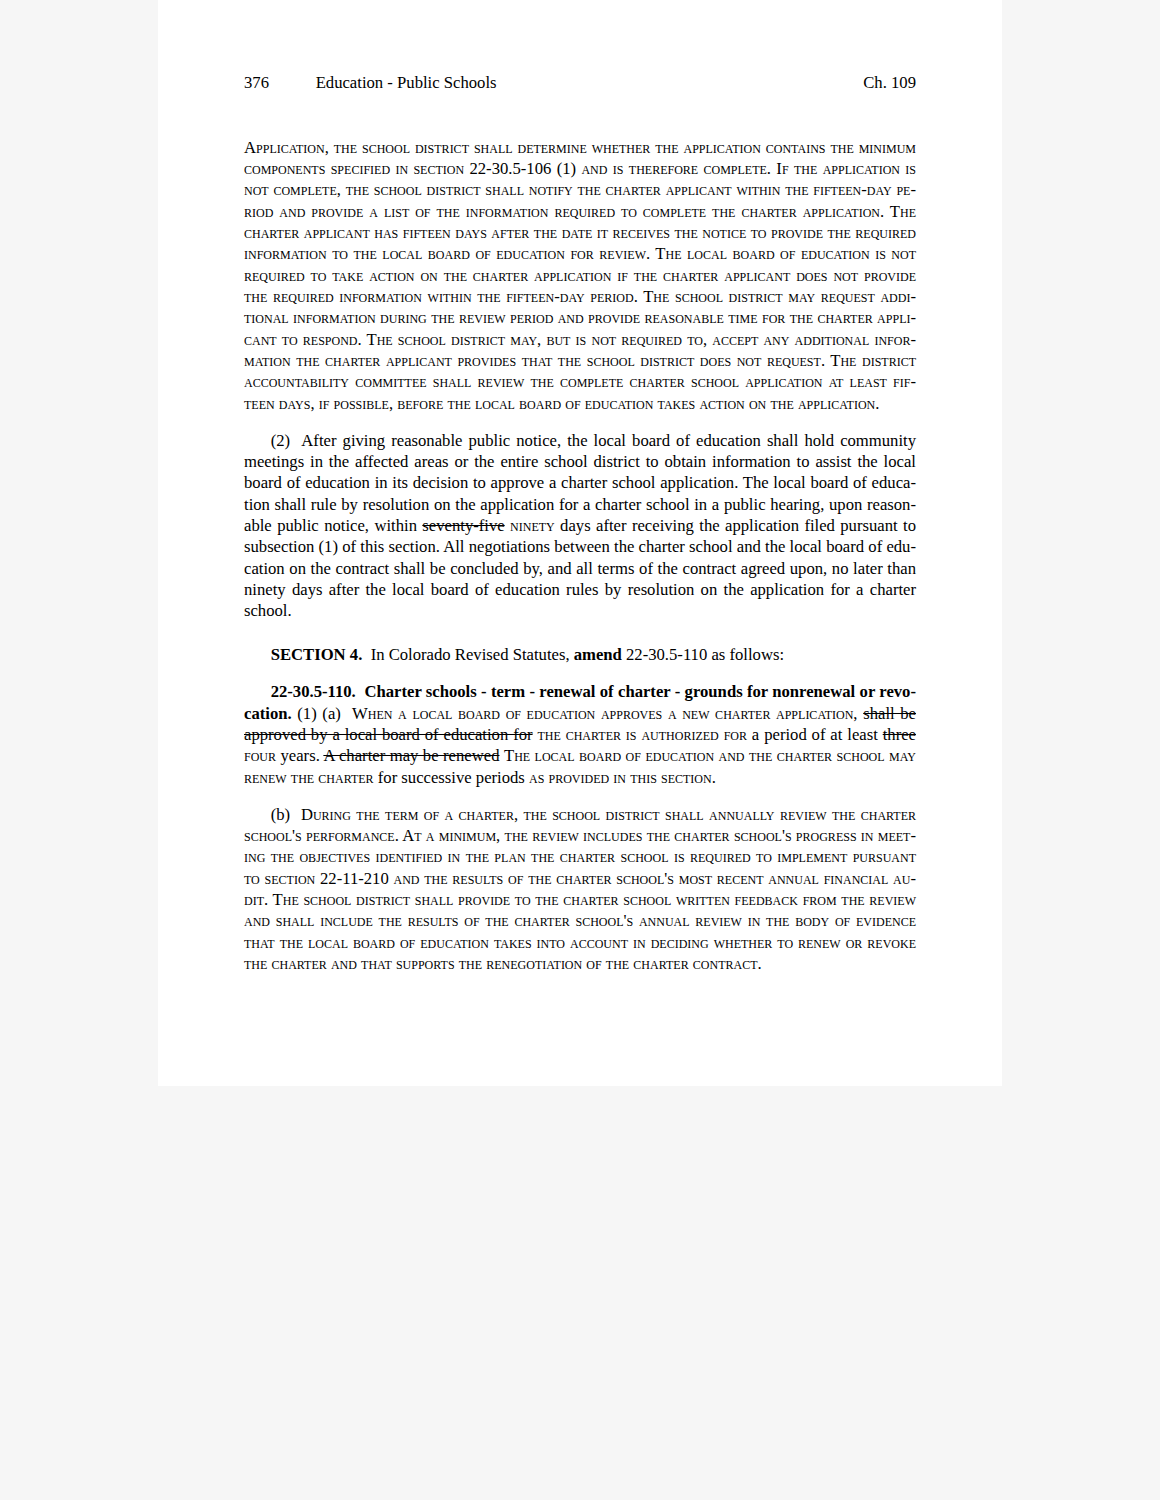376 Education - Public Schools Ch. 109
Application, the school district shall determine whether the application contains the minimum components specified in section 22-30.5-106 (1) and is therefore complete. If the application is not complete, the school district shall notify the charter applicant within the fifteen-day period and provide a list of the information required to complete the charter application. The charter applicant has fifteen days after the date it receives the notice to provide the required information to the local board of education for review. The local board of education is not required to take action on the charter application if the charter applicant does not provide the required information within the fifteen-day period. The school district may request additional information during the review period and provide reasonable time for the charter applicant to respond. The school district may, but is not required to, accept any additional information the charter applicant provides that the school district does not request. The district accountability committee shall review the complete charter school application at least fifteen days, if possible, before the local board of education takes action on the application.
(2) After giving reasonable public notice, the local board of education shall hold community meetings in the affected areas or the entire school district to obtain information to assist the local board of education in its decision to approve a charter school application. The local board of education shall rule by resolution on the application for a charter school in a public hearing, upon reasonable public notice, within seventy-five ninety days after receiving the application filed pursuant to subsection (1) of this section. All negotiations between the charter school and the local board of education on the contract shall be concluded by, and all terms of the contract agreed upon, no later than ninety days after the local board of education rules by resolution on the application for a charter school.
SECTION 4. In Colorado Revised Statutes, amend 22-30.5-110 as follows:
22-30.5-110. Charter schools - term - renewal of charter - grounds for nonrenewal or revocation. (1) (a) When a local board of education approves a new charter application, shall be approved by a local board of education for the charter is authorized for a period of at least three four years. A charter may be renewed The local board of education and the charter school may renew the charter for successive periods as provided in this section.
(b) During the term of a charter, the school district shall annually review the charter school's performance. At a minimum, the review includes the charter school's progress in meeting the objectives identified in the plan the charter school is required to implement pursuant to section 22-11-210 and the results of the charter school's most recent annual financial audit. The school district shall provide to the charter school written feedback from the review and shall include the results of the charter school's annual review in the body of evidence that the local board of education takes into account in deciding whether to renew or revoke the charter and that supports the renegotiation of the charter contract.